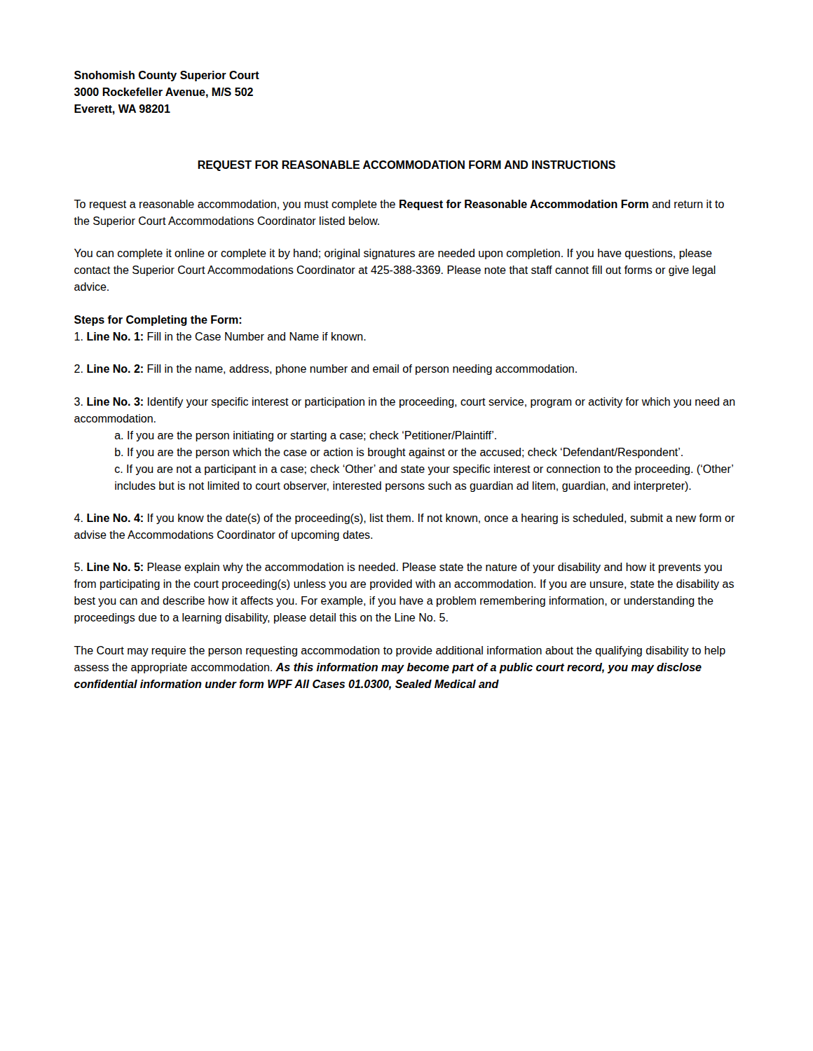Snohomish County Superior Court
3000 Rockefeller Avenue, M/S 502
Everett, WA 98201
REQUEST FOR REASONABLE ACCOMMODATION FORM AND INSTRUCTIONS
To request a reasonable accommodation, you must complete the Request for Reasonable Accommodation Form and return it to the Superior Court Accommodations Coordinator listed below.
You can complete it online or complete it by hand; original signatures are needed upon completion. If you have questions, please contact the Superior Court Accommodations Coordinator at 425-388-3369. Please note that staff cannot fill out forms or give legal advice.
Steps for Completing the Form:
1. Line No. 1: Fill in the Case Number and Name if known.
2. Line No. 2: Fill in the name, address, phone number and email of person needing accommodation.
3. Line No. 3: Identify your specific interest or participation in the proceeding, court service, program or activity for which you need an accommodation.
a. If you are the person initiating or starting a case; check ‘Petitioner/Plaintiff’.
b. If you are the person which the case or action is brought against or the accused; check ‘Defendant/Respondent’.
c. If you are not a participant in a case; check ‘Other’ and state your specific interest or connection to the proceeding. (‘Other’ includes but is not limited to court observer, interested persons such as guardian ad litem, guardian, and interpreter).
4. Line No. 4: If you know the date(s) of the proceeding(s), list them. If not known, once a hearing is scheduled, submit a new form or advise the Accommodations Coordinator of upcoming dates.
5. Line No. 5: Please explain why the accommodation is needed. Please state the nature of your disability and how it prevents you from participating in the court proceeding(s) unless you are provided with an accommodation. If you are unsure, state the disability as best you can and describe how it affects you. For example, if you have a problem remembering information, or understanding the proceedings due to a learning disability, please detail this on the Line No. 5.
The Court may require the person requesting accommodation to provide additional information about the qualifying disability to help assess the appropriate accommodation. As this information may become part of a public court record, you may disclose confidential information under form WPF All Cases 01.0300, Sealed Medical and